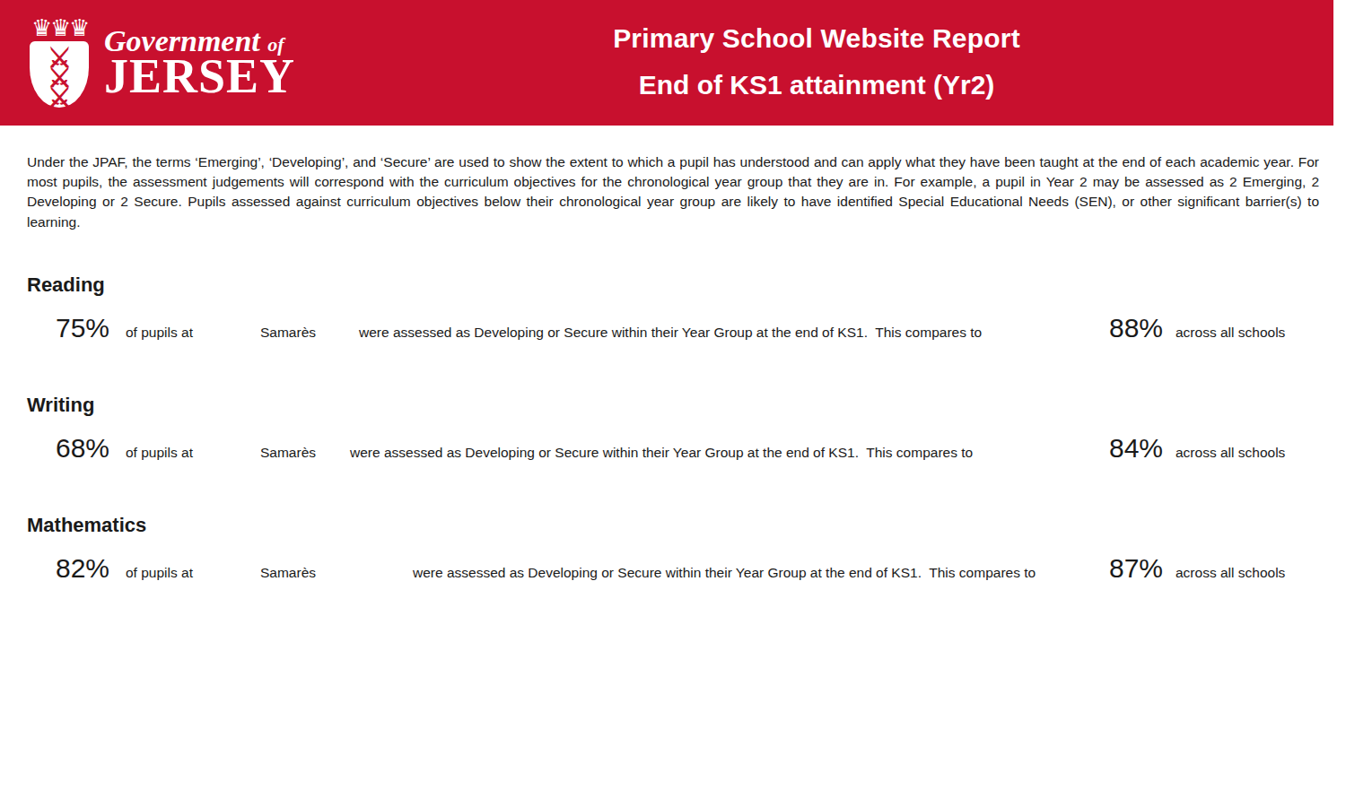♛♛♛
⚔
⚔
⚔
Government of
JERSEY
Primary School Website Report
End of KS1 attainment (Yr2)
Under the JPAF, the terms ‘Emerging’, ‘Developing’, and ‘Secure’ are used to show the extent to which a pupil has understood and can apply what they have been taught at the end of each academic year. For most pupils, the assessment judgements will correspond with the curriculum objectives for the chronological year group that they are in. For example, a pupil in Year 2 may be assessed as 2 Emerging, 2 Developing or 2 Secure. Pupils assessed against curriculum objectives below their chronological year group are likely to have identified Special Educational Needs (SEN), or other significant barrier(s) to learning.
Reading
75%
of pupils at
Samarès
were assessed as Developing or Secure within their Year Group at the end of KS1. This compares to
88%
across all schools
Writing
68%
of pupils at
Samarès
were assessed as Developing or Secure within their Year Group at the end of KS1. This compares to
84%
across all schools
Mathematics
82%
of pupils at
Samarès
were assessed as Developing or Secure within their Year Group at the end of KS1. This compares to
87%
across all schools